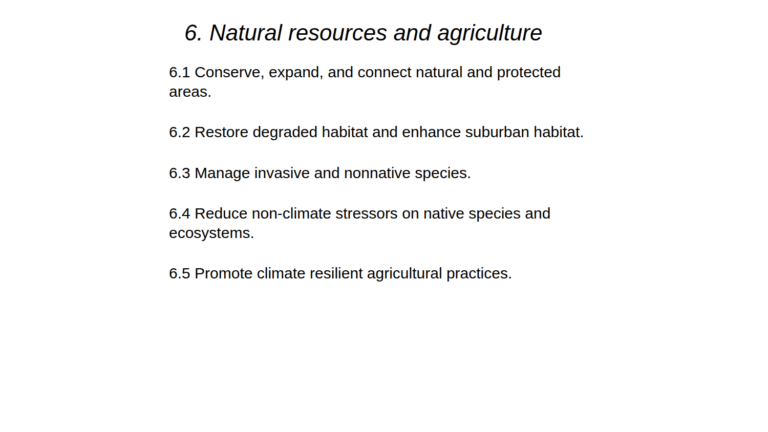6. Natural resources and agriculture
6.1 Conserve, expand, and connect natural and protected areas.
6.2 Restore degraded habitat and enhance suburban habitat.
6.3 Manage invasive and nonnative species.
6.4 Reduce non-climate stressors on native species and ecosystems.
6.5 Promote climate resilient agricultural practices.